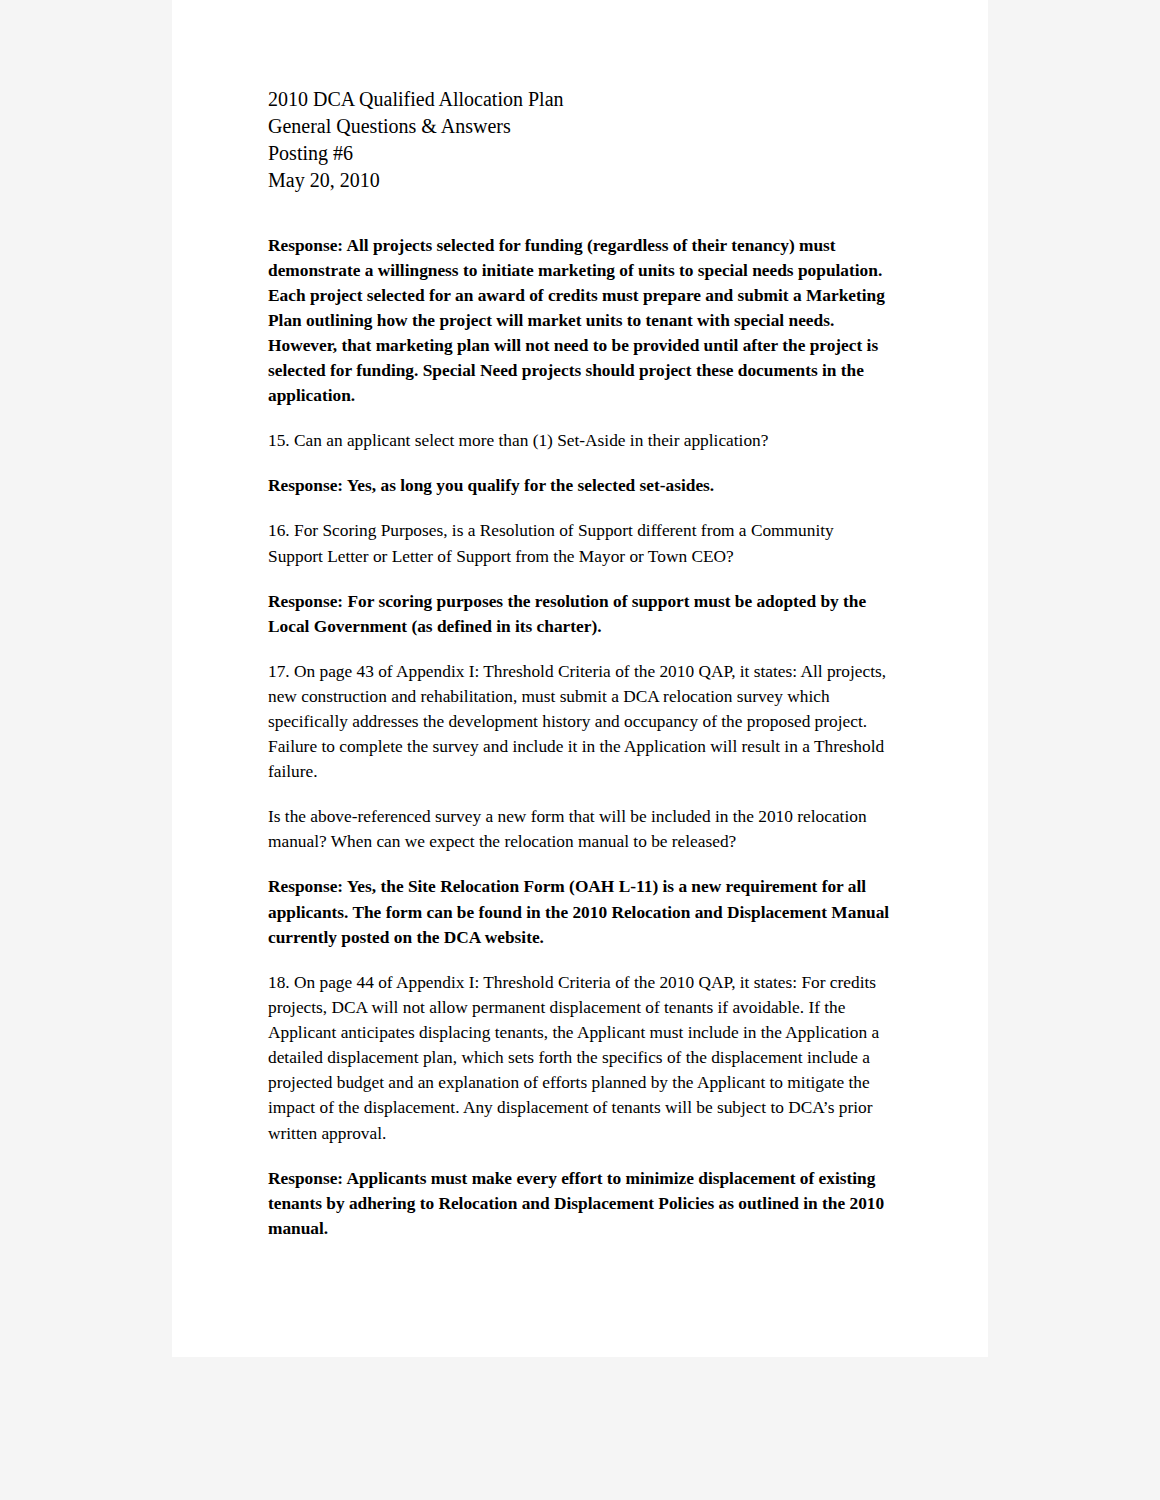2010 DCA Qualified Allocation Plan
General Questions & Answers
Posting #6
May 20, 2010
Response: All projects selected for funding (regardless of their tenancy) must demonstrate a willingness to initiate marketing of units to special needs population. Each project selected for an award of credits must prepare and submit a Marketing Plan outlining how the project will market units to tenant with special needs. However, that marketing plan will not need to be provided until after the project is selected for funding. Special Need projects should project these documents in the application.
15. Can an applicant select more than (1) Set-Aside in their application?
Response: Yes, as long you qualify for the selected set-asides.
16. For Scoring Purposes, is a Resolution of Support different from a Community Support Letter or Letter of Support from the Mayor or Town CEO?
Response: For scoring purposes the resolution of support must be adopted by the Local Government (as defined in its charter).
17. On page 43 of Appendix I: Threshold Criteria of the 2010 QAP, it states: All projects, new construction and rehabilitation, must submit a DCA relocation survey which specifically addresses the development history and occupancy of the proposed project. Failure to complete the survey and include it in the Application will result in a Threshold failure.
Is the above-referenced survey a new form that will be included in the 2010 relocation manual? When can we expect the relocation manual to be released?
Response: Yes, the Site Relocation Form (OAH L-11) is a new requirement for all applicants. The form can be found in the 2010 Relocation and Displacement Manual currently posted on the DCA website.
18. On page 44 of Appendix I: Threshold Criteria of the 2010 QAP, it states: For credits projects, DCA will not allow permanent displacement of tenants if avoidable. If the Applicant anticipates displacing tenants, the Applicant must include in the Application a detailed displacement plan, which sets forth the specifics of the displacement include a projected budget and an explanation of efforts planned by the Applicant to mitigate the impact of the displacement. Any displacement of tenants will be subject to DCA’s prior written approval.
Response: Applicants must make every effort to minimize displacement of existing tenants by adhering to Relocation and Displacement Policies as outlined in the 2010 manual.